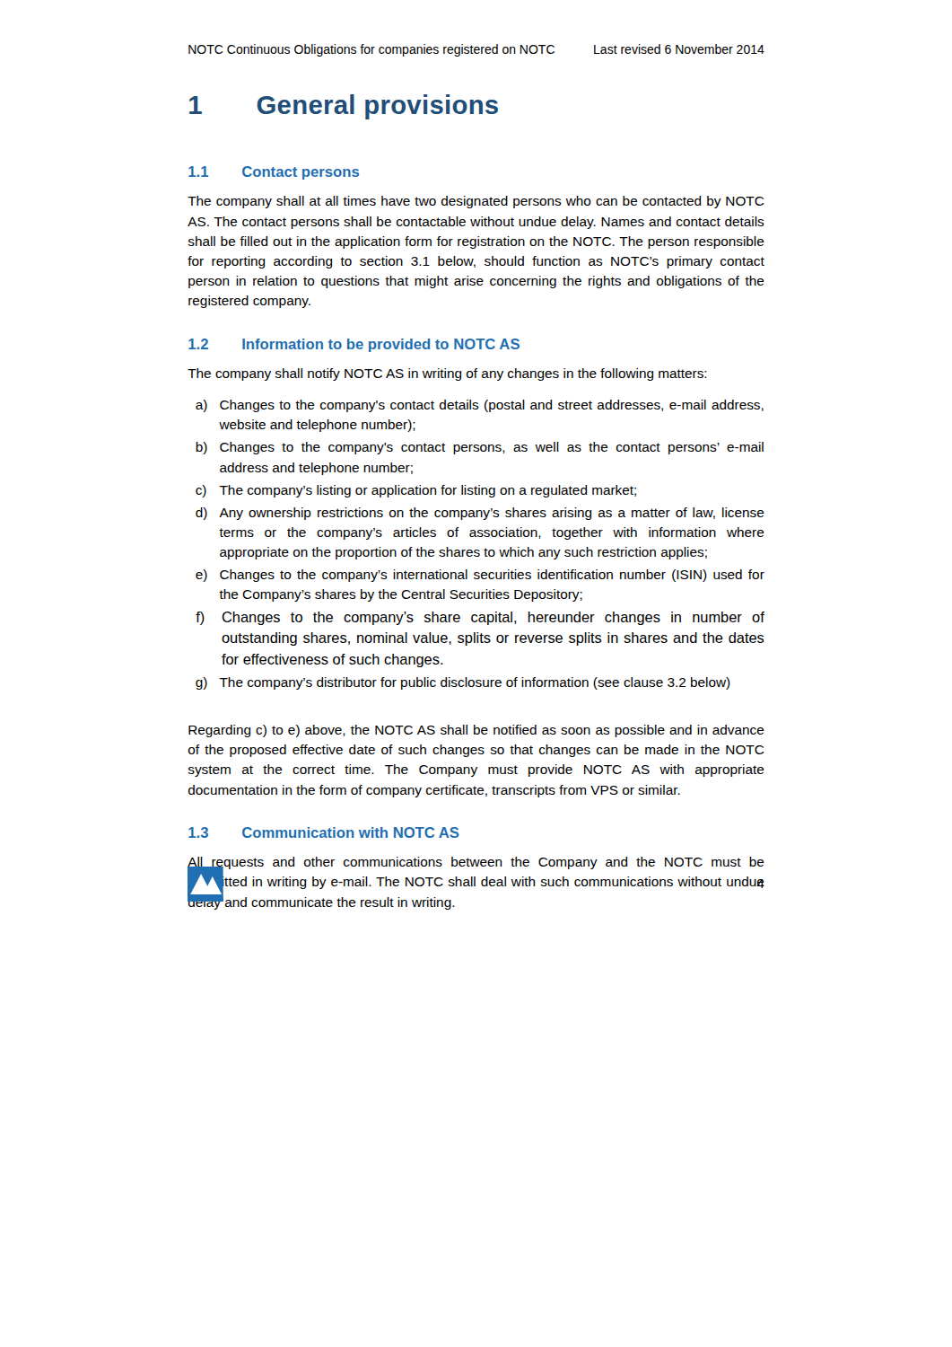NOTC Continuous Obligations for companies registered on NOTC Last revised 6 November 2014
1 General provisions
1.1 Contact persons
The company shall at all times have two designated persons who can be contacted by NOTC AS. The contact persons shall be contactable without undue delay. Names and contact details shall be filled out in the application form for registration on the NOTC. The person responsible for reporting according to section 3.1 below, should function as NOTC’s primary contact person in relation to questions that might arise concerning the rights and obligations of the registered company.
1.2 Information to be provided to NOTC AS
The company shall notify NOTC AS in writing of any changes in the following matters:
Changes to the company's contact details (postal and street addresses, e-mail address, website and telephone number);
Changes to the company's contact persons, as well as the contact persons’ e-mail address and telephone number;
The company’s listing or application for listing on a regulated market;
Any ownership restrictions on the company’s shares arising as a matter of law, license terms or the company’s articles of association, together with information where appropriate on the proportion of the shares to which any such restriction applies;
Changes to the company’s international securities identification number (ISIN) used for the Company’s shares by the Central Securities Depository;
Changes to the company’s share capital, hereunder changes in number of outstanding shares, nominal value, splits or reverse splits in shares and the dates for effectiveness of such changes.
The company’s distributor for public disclosure of information (see clause 3.2 below)
Regarding c) to e) above, the NOTC AS shall be notified as soon as possible and in advance of the proposed effective date of such changes so that changes can be made in the NOTC system at the correct time. The Company must provide NOTC AS with appropriate documentation in the form of company certificate, transcripts from VPS or similar.
1.3 Communication with NOTC AS
All requests and other communications between the Company and the NOTC must be submitted in writing by e-mail. The NOTC shall deal with such communications without undue delay and communicate the result in writing.
4